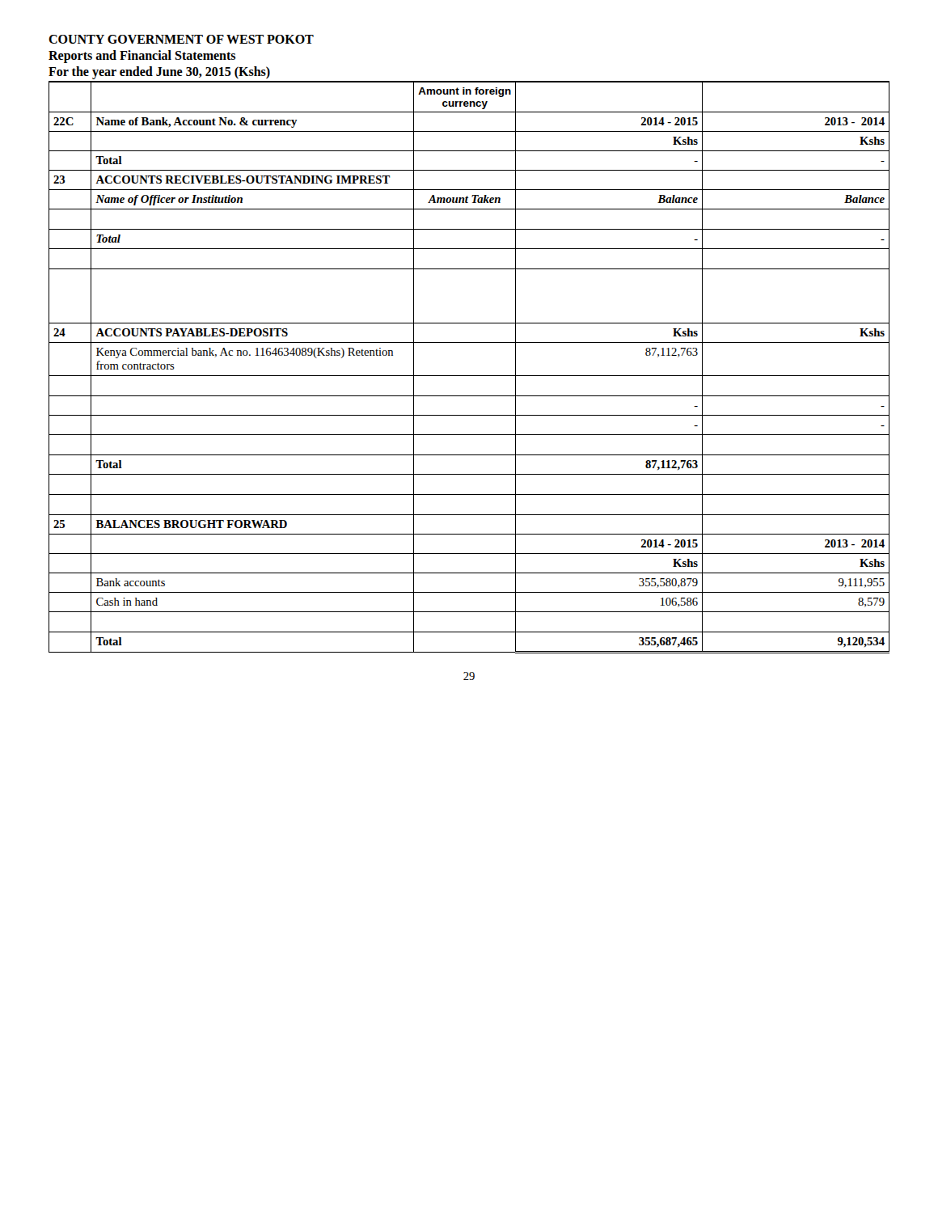COUNTY GOVERNMENT OF WEST POKOT
Reports and Financial Statements
For the year ended June 30, 2015 (Kshs)
| | | Amount in foreign currency | | |
| 22C | Name of Bank, Account No. & currency | | 2014 - 2015 | 2013 - 2014 |
| | | | Kshs | Kshs |
| | Total | | - | - |
| 23 | ACCOUNTS RECIVEBLES-OUTSTANDING IMPREST | | | |
| | Name of Officer or Institution | Amount Taken | Balance | Balance |
| | Total | | - | - |
| 24 | ACCOUNTS PAYABLES-DEPOSITS | | Kshs | Kshs |
| | Kenya Commercial bank, Ac no. 1164634089(Kshs) Retention from contractors | | 87,112,763 | |
| | | | - | - |
| | | | - | - |
| | Total | | 87,112,763 | |
| 25 | BALANCES BROUGHT FORWARD | | | |
| | | | 2014 - 2015 | 2013 - 2014 |
| | | | Kshs | Kshs |
| | Bank accounts | | 355,580,879 | 9,111,955 |
| | Cash in hand | | 106,586 | 8,579 |
| | Total | | 355,687,465 | 9,120,534 |
29